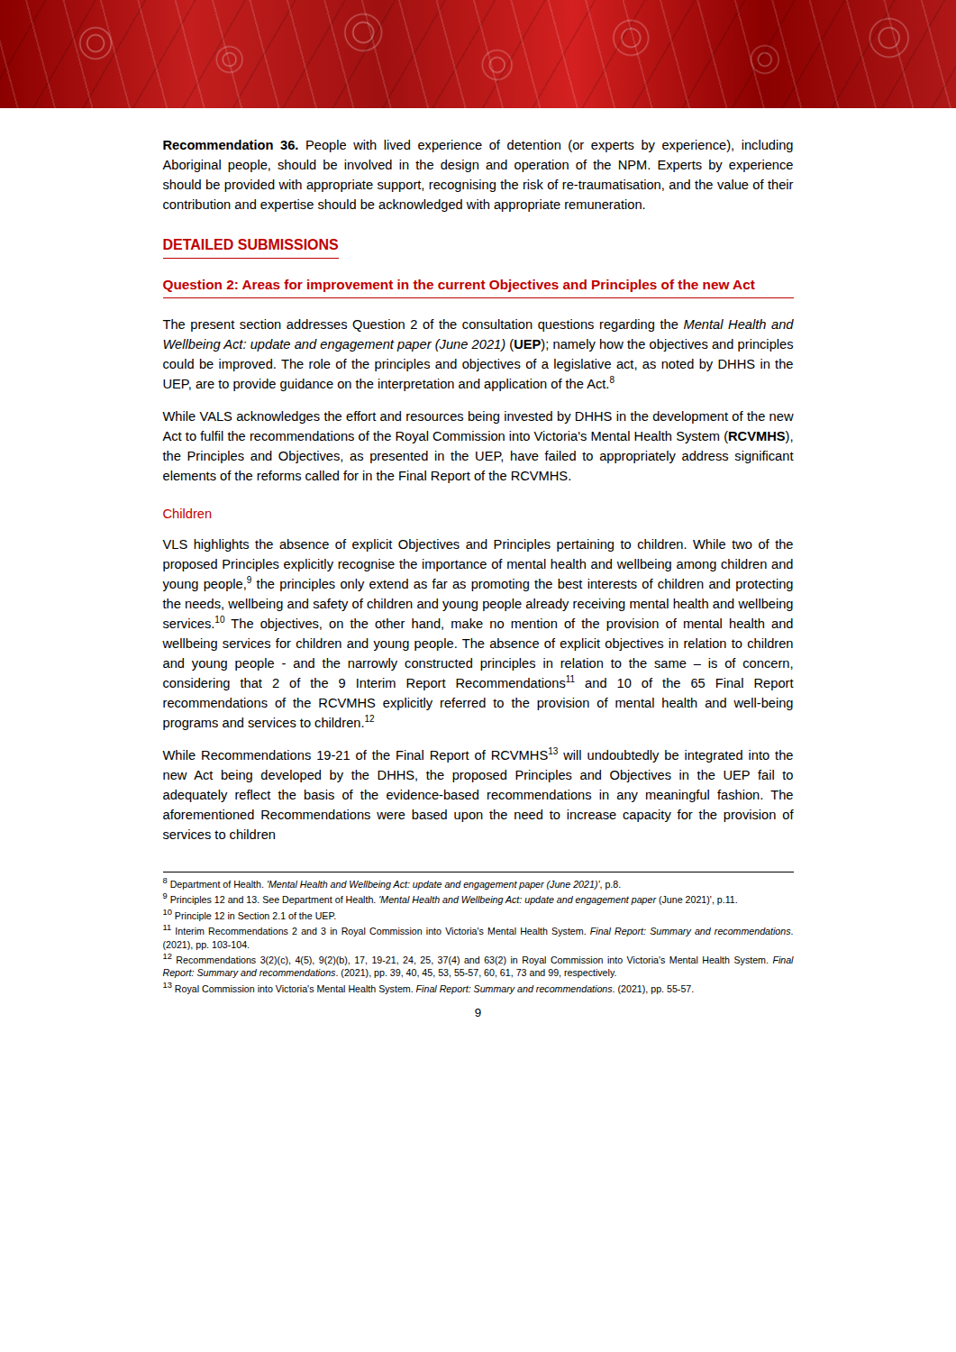Recommendation 36. People with lived experience of detention (or experts by experience), including Aboriginal people, should be involved in the design and operation of the NPM. Experts by experience should be provided with appropriate support, recognising the risk of re-traumatisation, and the value of their contribution and expertise should be acknowledged with appropriate remuneration.
DETAILED SUBMISSIONS
Question 2: Areas for improvement in the current Objectives and Principles of the new Act
The present section addresses Question 2 of the consultation questions regarding the Mental Health and Wellbeing Act: update and engagement paper (June 2021) (UEP); namely how the objectives and principles could be improved. The role of the principles and objectives of a legislative act, as noted by DHHS in the UEP, are to provide guidance on the interpretation and application of the Act.8
While VALS acknowledges the effort and resources being invested by DHHS in the development of the new Act to fulfil the recommendations of the Royal Commission into Victoria's Mental Health System (RCVMHS), the Principles and Objectives, as presented in the UEP, have failed to appropriately address significant elements of the reforms called for in the Final Report of the RCVMHS.
Children
VLS highlights the absence of explicit Objectives and Principles pertaining to children. While two of the proposed Principles explicitly recognise the importance of mental health and wellbeing among children and young people,9 the principles only extend as far as promoting the best interests of children and protecting the needs, wellbeing and safety of children and young people already receiving mental health and wellbeing services.10 The objectives, on the other hand, make no mention of the provision of mental health and wellbeing services for children and young people. The absence of explicit objectives in relation to children and young people - and the narrowly constructed principles in relation to the same – is of concern, considering that 2 of the 9 Interim Report Recommendations11 and 10 of the 65 Final Report recommendations of the RCVMHS explicitly referred to the provision of mental health and well-being programs and services to children.12
While Recommendations 19-21 of the Final Report of RCVMHS13 will undoubtedly be integrated into the new Act being developed by the DHHS, the proposed Principles and Objectives in the UEP fail to adequately reflect the basis of the evidence-based recommendations in any meaningful fashion. The aforementioned Recommendations were based upon the need to increase capacity for the provision of services to children
8 Department of Health. 'Mental Health and Wellbeing Act: update and engagement paper (June 2021)', p.8.
9 Principles 12 and 13. See Department of Health. 'Mental Health and Wellbeing Act: update and engagement paper (June 2021)', p.11.
10 Principle 12 in Section 2.1 of the UEP.
11 Interim Recommendations 2 and 3 in Royal Commission into Victoria's Mental Health System. Final Report: Summary and recommendations. (2021), pp. 103-104.
12 Recommendations 3(2)(c), 4(5), 9(2)(b), 17, 19-21, 24, 25, 37(4) and 63(2) in Royal Commission into Victoria's Mental Health System. Final Report: Summary and recommendations. (2021), pp. 39, 40, 45, 53, 55-57, 60, 61, 73 and 99, respectively.
13 Royal Commission into Victoria's Mental Health System. Final Report: Summary and recommendations. (2021), pp. 55-57.
9